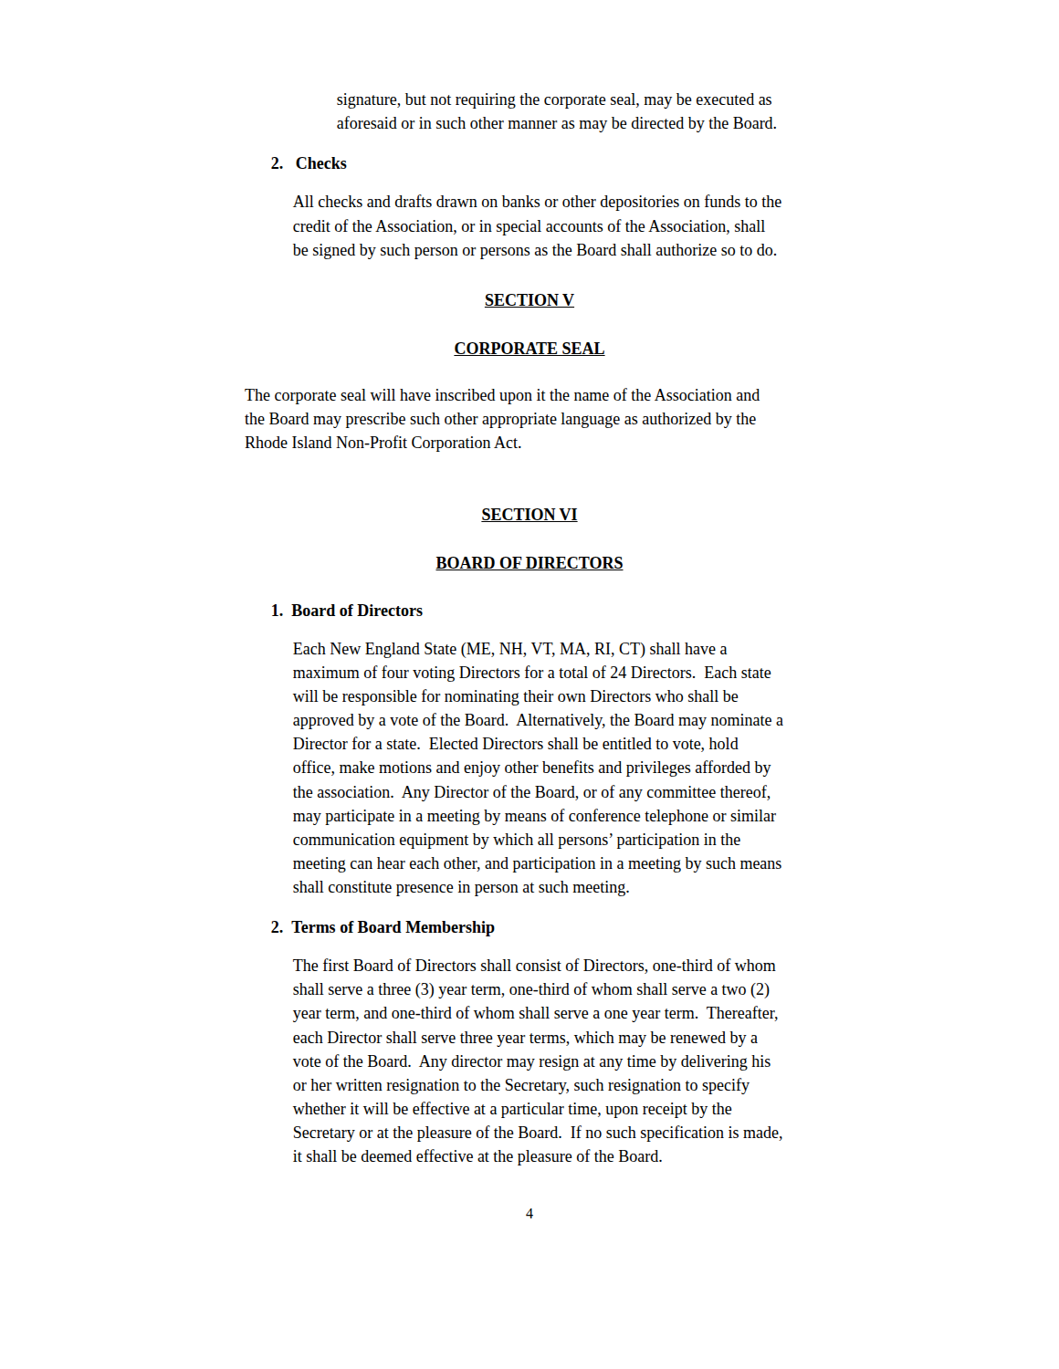signature, but not requiring the corporate seal, may be executed as aforesaid or in such other manner as may be directed by the Board.
2. Checks
All checks and drafts drawn on banks or other depositories on funds to the credit of the Association, or in special accounts of the Association, shall be signed by such person or persons as the Board shall authorize so to do.
SECTION V
CORPORATE SEAL
The corporate seal will have inscribed upon it the name of the Association and the Board may prescribe such other appropriate language as authorized by the Rhode Island Non-Profit Corporation Act.
SECTION VI
BOARD OF DIRECTORS
1. Board of Directors
Each New England State (ME, NH, VT, MA, RI, CT) shall have a maximum of four voting Directors for a total of 24 Directors. Each state will be responsible for nominating their own Directors who shall be approved by a vote of the Board. Alternatively, the Board may nominate a Director for a state. Elected Directors shall be entitled to vote, hold office, make motions and enjoy other benefits and privileges afforded by the association. Any Director of the Board, or of any committee thereof, may participate in a meeting by means of conference telephone or similar communication equipment by which all persons’ participation in the meeting can hear each other, and participation in a meeting by such means shall constitute presence in person at such meeting.
2. Terms of Board Membership
The first Board of Directors shall consist of Directors, one-third of whom shall serve a three (3) year term, one-third of whom shall serve a two (2) year term, and one-third of whom shall serve a one year term. Thereafter, each Director shall serve three year terms, which may be renewed by a vote of the Board. Any director may resign at any time by delivering his or her written resignation to the Secretary, such resignation to specify whether it will be effective at a particular time, upon receipt by the Secretary or at the pleasure of the Board. If no such specification is made, it shall be deemed effective at the pleasure of the Board.
4